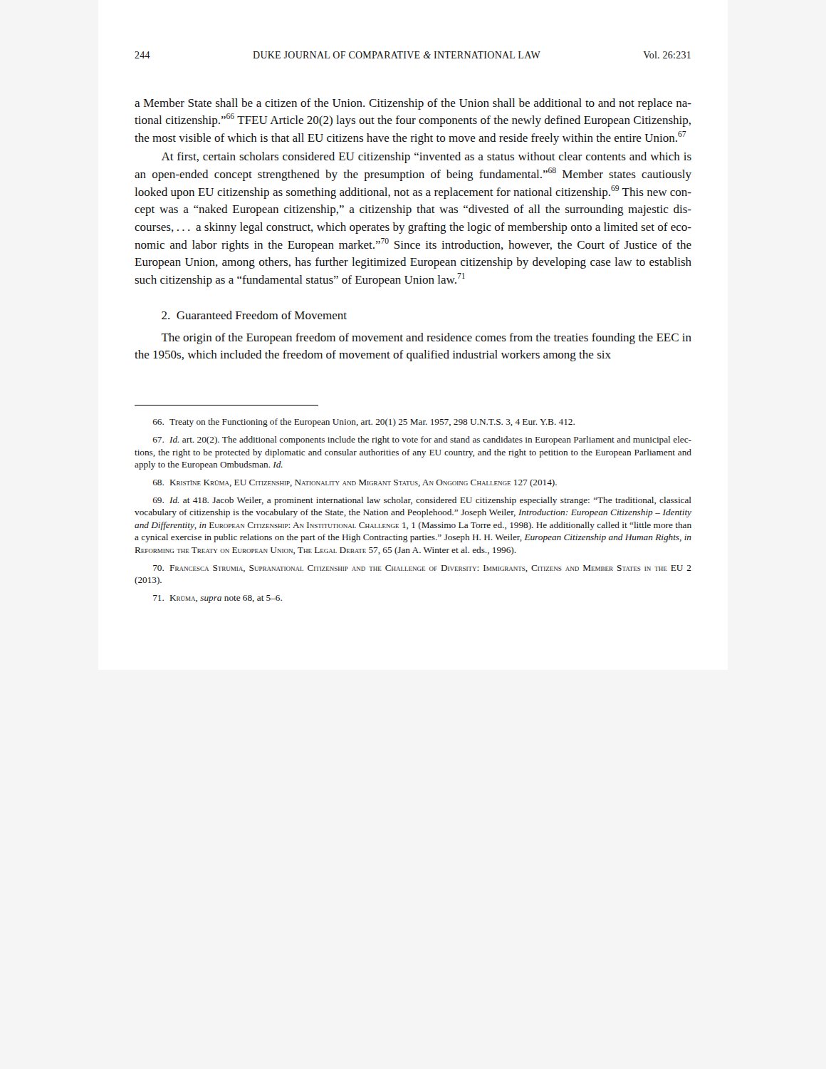244 Duke Journal of Comparative & International Law Vol. 26:231
a Member State shall be a citizen of the Union. Citizenship of the Union shall be additional to and not replace national citizenship.”66 TFEU Article 20(2) lays out the four components of the newly defined European Citizenship, the most visible of which is that all EU citizens have the right to move and reside freely within the entire Union.67
At first, certain scholars considered EU citizenship “invented as a status without clear contents and which is an open-ended concept strengthened by the presumption of being fundamental.”68 Member states cautiously looked upon EU citizenship as something additional, not as a replacement for national citizenship.69 This new concept was a “naked European citizenship,” a citizenship that was “divested of all the surrounding majestic discourses, . . .  a skinny legal construct, which operates by grafting the logic of membership onto a limited set of economic and labor rights in the European market.”70 Since its introduction, however, the Court of Justice of the European Union, among others, has further legitimized European citizenship by developing case law to establish such citizenship as a “fundamental status” of European Union law.71
2. Guaranteed Freedom of Movement
The origin of the European freedom of movement and residence comes from the treaties founding the EEC in the 1950s, which included the freedom of movement of qualified industrial workers among the six
66. Treaty on the Functioning of the European Union, art. 20(1) 25 Mar. 1957, 298 U.N.T.S. 3, 4 Eur. Y.B. 412.
67. Id. art. 20(2). The additional components include the right to vote for and stand as candidates in European Parliament and municipal elections, the right to be protected by diplomatic and consular authorities of any EU country, and the right to petition to the European Parliament and apply to the European Ombudsman. Id.
68. Kristīne Krūma, EU Citizenship, Nationality and Migrant Status, An Ongoing Challenge 127 (2014).
69. Id. at 418. Jacob Weiler, a prominent international law scholar, considered EU citizenship especially strange: “The traditional, classical vocabulary of citizenship is the vocabulary of the State, the Nation and Peoplehood.” Joseph Weiler, Introduction: European Citizenship – Identity and Differentity, in European Citizenship: An Institutional Challenge 1, 1 (Massimo La Torre ed., 1998). He additionally called it “little more than a cynical exercise in public relations on the part of the High Contracting parties.” Joseph H. H. Weiler, European Citizenship and Human Rights, in Reforming the Treaty on European Union, The Legal Debate 57, 65 (Jan A. Winter et al. eds., 1996).
70. Francesca Strumia, Supranational Citizenship and the Challenge of Diversity: Immigrants, Citizens and Member States in the EU 2 (2013).
71. Krūma, supra note 68, at 5–6.